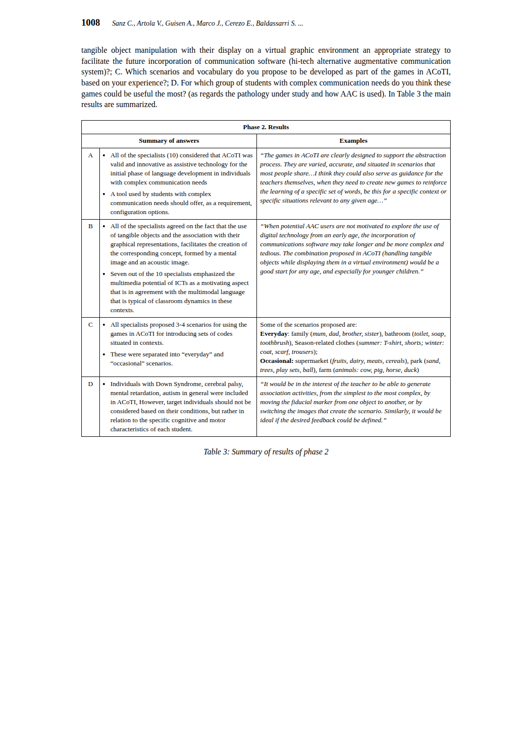1008 Sanz C., Artola V., Guisen A., Marco J., Cerezo E., Baldassarri S. ...
tangible object manipulation with their display on a virtual graphic environment an appropriate strategy to facilitate the future incorporation of communication software (hi-tech alternative augmentative communication system)?; C. Which scenarios and vocabulary do you propose to be developed as part of the games in ACoTI, based on your experience?; D. For which group of students with complex communication needs do you think these games could be useful the most? (as regards the pathology under study and how AAC is used). In Table 3 the main results are summarized.
Phase 2. Results
| Summary of answers | Examples |
| --- | --- |
| A | All of the specialists (10) considered that ACoTI was valid and innovative as assistive technology for the initial phase of language development in individuals with complex communication needs A tool used by students with complex communication needs should offer, as a requirement, configuration options. | “The games in ACoTI are clearly designed to support the abstraction process. They are varied, accurate, and situated in scenarios that most people share…I think they could also serve as guidance for the teachers themselves, when they need to create new games to reinforce the learning of a specific set of words, be this for a specific context or specific situations relevant to any given age…” |
| B | All of the specialists agreed on the fact that the use of tangible objects and the association with their graphical representations, facilitates the creation of the corresponding concept, formed by a mental image and an acoustic image. Seven out of the 10 specialists emphasized the multimedia potential of ICTs as a motivating aspect that is in agreement with the multimodal language that is typical of classroom dynamics in these contexts. | “When potential AAC users are not motivated to explore the use of digital technology from an early age, the incorporation of communications software may take longer and be more complex and tedious. The combination proposed in ACoTI (handling tangible objects while displaying them in a virtual environment) would be a good start for any age, and especially for younger children.” |
| C | All specialists proposed 3-4 scenarios for using the games in ACoTI for introducing sets of codes situated in contexts. These were separated into “everyday” and “occasional” scenarios. | Some of the scenarios proposed are: Everyday : family ( mum, dad, brother, sister ), bathroom ( toilet, soap, toothbrush ), Season-related clothes ( summer: T-shirt, shorts; winter: coat, scarf, trousers ); Occasional: supermarket ( fruits, dairy, meats, cereals ), park ( sand, trees, play sets, ball ), farm ( animals: cow, pig, horse, duck ) |
| D | Individuals with Down Syndrome, cerebral palsy, mental retardation, autism in general were included in ACoTI, However, target individuals should not be considered based on their conditions, but rather in relation to the specific cognitive and motor characteristics of each student. | “It would be in the interest of the teacher to be able to generate association activities, from the simplest to the most complex, by moving the fiducial marker from one object to another, or by switching the images that create the scenario. Similarly, it would be ideal if the desired feedback could be defined.” |
Table 3: Summary of results of phase 2